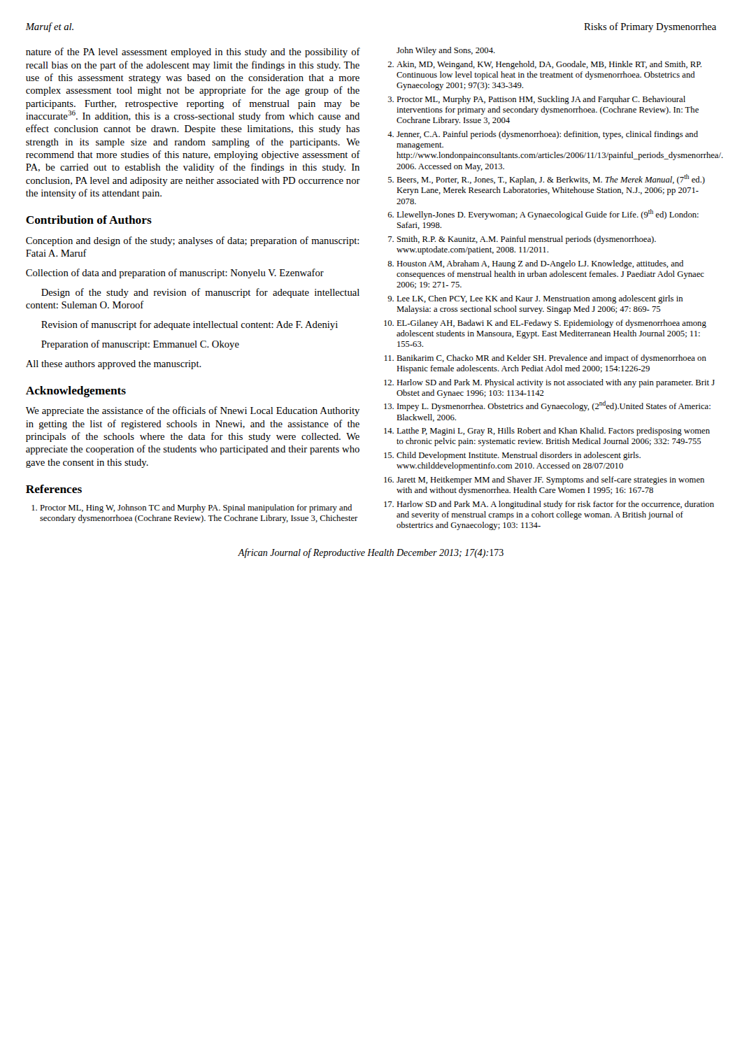Maruf et al. Risks of Primary Dysmenorrhea
nature of the PA level assessment employed in this study and the possibility of recall bias on the part of the adolescent may limit the findings in this study. The use of this assessment strategy was based on the consideration that a more complex assessment tool might not be appropriate for the age group of the participants. Further, retrospective reporting of menstrual pain may be inaccurate36. In addition, this is a cross-sectional study from which cause and effect conclusion cannot be drawn. Despite these limitations, this study has strength in its sample size and random sampling of the participants. We recommend that more studies of this nature, employing objective assessment of PA, be carried out to establish the validity of the findings in this study. In conclusion, PA level and adiposity are neither associated with PD occurrence nor the intensity of its attendant pain.
Contribution of Authors
Conception and design of the study; analyses of data; preparation of manuscript: Fatai A. Maruf
Collection of data and preparation of manuscript: Nonyelu V. Ezenwafor
Design of the study and revision of manuscript for adequate intellectual content: Suleman O. Moroof
Revision of manuscript for adequate intellectual content: Ade F. Adeniyi
Preparation of manuscript: Emmanuel C. Okoye
All these authors approved the manuscript.
Acknowledgements
We appreciate the assistance of the officials of Nnewi Local Education Authority in getting the list of registered schools in Nnewi, and the assistance of the principals of the schools where the data for this study were collected. We appreciate the cooperation of the students who participated and their parents who gave the consent in this study.
References
Proctor ML, Hing W, Johnson TC and Murphy PA. Spinal manipulation for primary and secondary dysmenorrhoea (Cochrane Review). The Cochrane Library, Issue 3, Chichester John Wiley and Sons, 2004.
Akin, MD, Weingand, KW, Hengehold, DA, Goodale, MB, Hinkle RT, and Smith, RP. Continuous low level topical heat in the treatment of dysmenorrhoea. Obstetrics and Gynaecology 2001; 97(3): 343-349.
Proctor ML, Murphy PA, Pattison HM, Suckling JA and Farquhar C. Behavioural interventions for primary and secondary dysmenorrhoea. (Cochrane Review). In: The Cochrane Library. Issue 3, 2004
Jenner, C.A. Painful periods (dysmenorrhoea): definition, types, clinical findings and management. http://www.londonpainconsultants.com/articles/2006/11/13/painful_periods_dysmenorrhea/. 2006. Accessed on May, 2013.
Beers, M., Porter, R., Jones, T., Kaplan, J. & Berkwits, M. The Merek Manual, (7th ed.) Keryn Lane, Merek Research Laboratories, Whitehouse Station, N.J., 2006; pp 2071-2078.
Llewellyn-Jones D. Everywoman; A Gynaecological Guide for Life. (9th ed) London: Safari, 1998.
Smith, R.P. & Kaunitz, A.M. Painful menstrual periods (dysmenorrhoea). www.uptodate.com/patient, 2008. 11/2011.
Houston AM, Abraham A, Haung Z and D-Angelo LJ. Knowledge, attitudes, and consequences of menstrual health in urban adolescent females. J Paediatr Adol Gynaec 2006; 19: 271- 75.
Lee LK, Chen PCY, Lee KK and Kaur J. Menstruation among adolescent girls in Malaysia: a cross sectional school survey. Singap Med J 2006; 47: 869- 75
EL-Gilaney AH, Badawi K and EL-Fedawy S. Epidemiology of dysmenorrhoea among adolescent students in Mansoura, Egypt. East Mediterranean Health Journal 2005; 11: 155-63.
Banikarim C, Chacko MR and Kelder SH. Prevalence and impact of dysmenorrhoea on Hispanic female adolescents. Arch Pediat Adol med 2000; 154:1226-29
Harlow SD and Park M. Physical activity is not associated with any pain parameter. Brit J Obstet and Gynaec 1996; 103: 1134-1142
Impey L. Dysmenorrhea. Obstetrics and Gynaecology, (2nded).United States of America: Blackwell, 2006.
Latthe P, Magini L, Gray R, Hills Robert and Khan Khalid. Factors predisposing women to chronic pelvic pain: systematic review. British Medical Journal 2006; 332: 749-755
Child Development Institute. Menstrual disorders in adolescent girls. www.childdevelopmentinfo.com 2010. Accessed on 28/07/2010
Jarett M, Heitkemper MM and Shaver JF. Symptoms and self-care strategies in women with and without dysmenorrhea. Health Care Women I 1995; 16: 167-78
Harlow SD and Park MA. A longitudinal study for risk factor for the occurrence, duration and severity of menstrual cramps in a cohort college woman. A British journal of obstertrics and Gynaecology; 103: 1134-
African Journal of Reproductive Health December 2013; 17(4):173